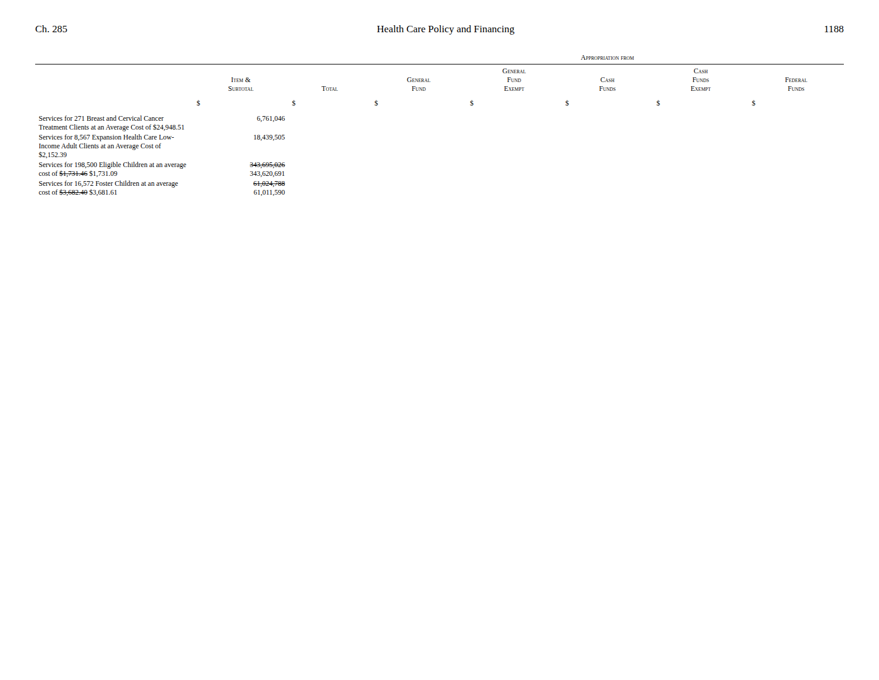Ch. 285
Health Care Policy and Financing
1188
| | | | Appropriation from |
| | Item & Subtotal | Total | General Fund | General Fund Exempt | Cash Funds | Cash Funds Exempt | Federal Funds |
| | $ | $ | $ | $ | $ | $ | $ |
| Services for 271 Breast and Cervical Cancer Treatment Clients at an Average Cost of $24,948.51 | 6,761,046 | | | | | | |
| Services for 8,567 Expansion Health Care Low-Income Adult Clients at an Average Cost of $2,152.39 | 18,439,505 | | | | | | |
| Services for 198,500 Eligible Children at an average cost of $1,731.46 $1,731.09 | 343,695,026 343,620,691 | | | | | | |
| Services for 16,572 Foster Children at an average cost of $3,682.40 $3,681.61 | 61,024,788 61,011,590 | | | | | | |